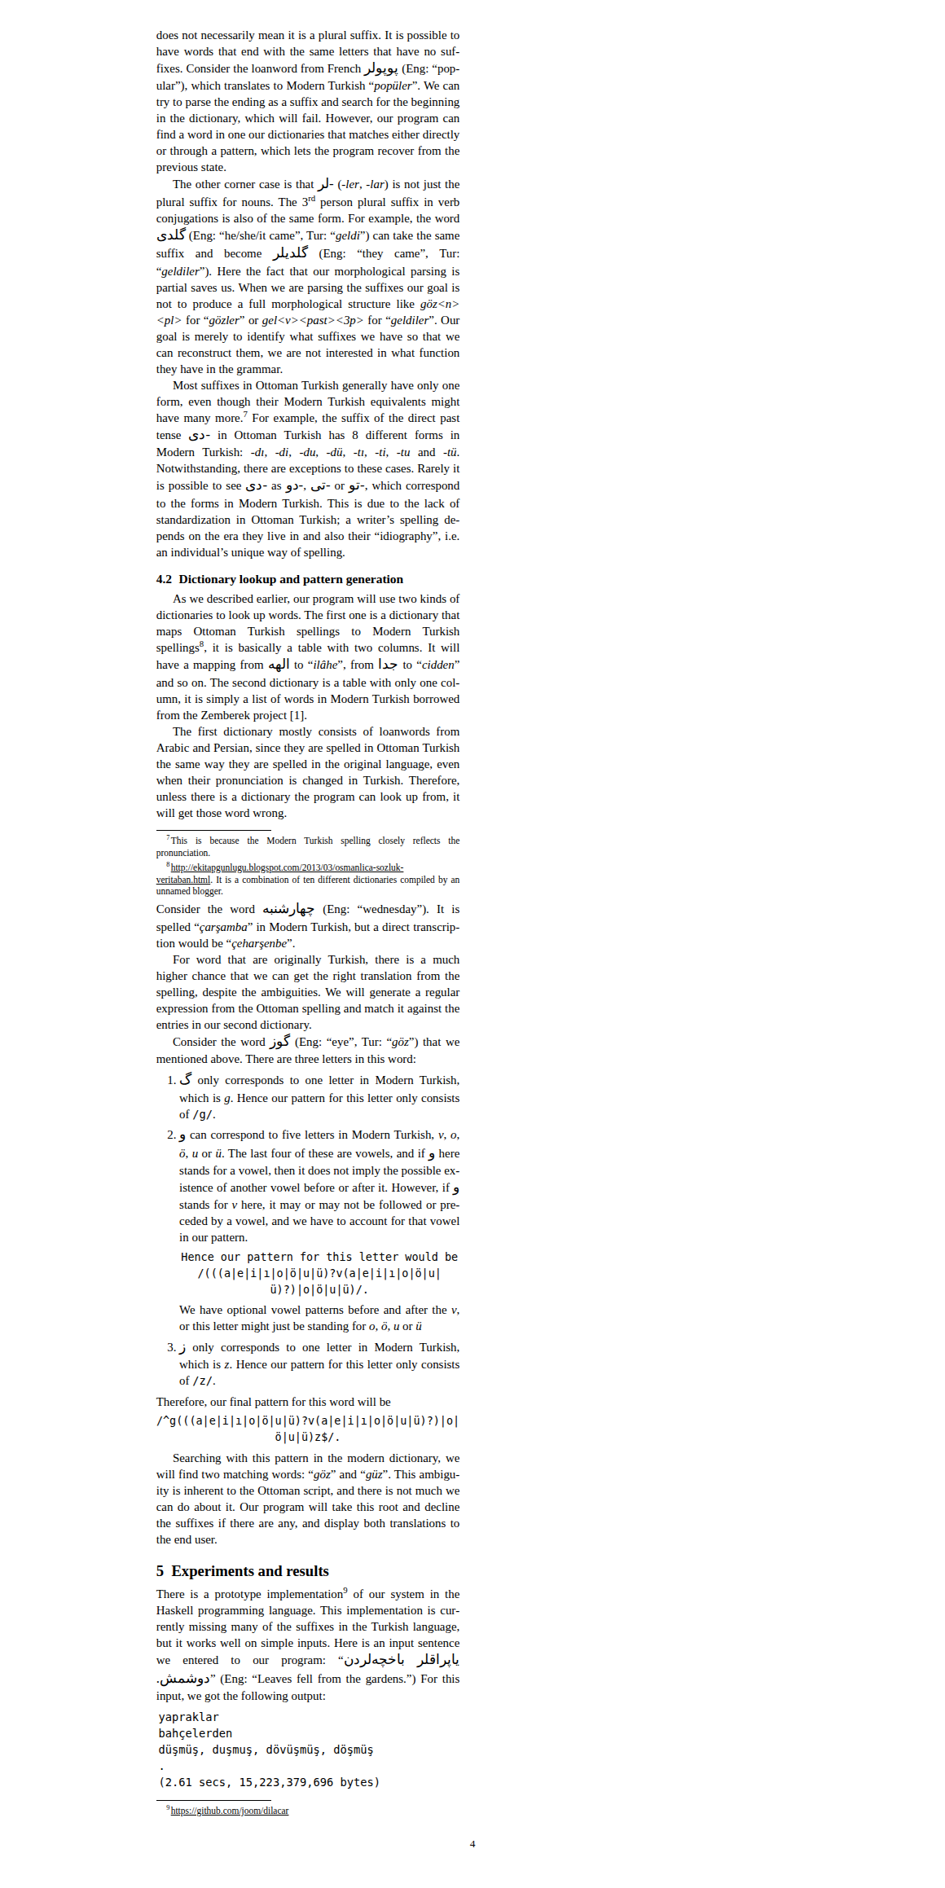does not necessarily mean it is a plural suffix. It is possible to have words that end with the same letters that have no suffixes. Consider the loanword from French پوپولر (Eng: “popular”), which translates to Modern Turkish “popüler”. We can try to parse the ending as a suffix and search for the beginning in the dictionary, which will fail. However, our program can find a word in one our dictionaries that matches either directly or through a pattern, which lets the program recover from the previous state.
The other corner case is that ‑لر (-ler, -lar) is not just the plural suffix for nouns. The 3rd person plural suffix in verb conjugations is also of the same form. For example, the word گلدی (Eng: “he/she/it came”, Tur: “geldi”) can take the same suffix and become گلدیلر (Eng: “they came”, Tur: “geldiler”). Here the fact that our morphological parsing is partial saves us. When we are parsing the suffixes our goal is not to produce a full morphological structure like göz<n><pl> for “gözler” or gel<v><past><3p> for “geldiler”. Our goal is merely to identify what suffixes we have so that we can reconstruct them, we are not interested in what function they have in the grammar.
Most suffixes in Ottoman Turkish generally have only one form, even though their Modern Turkish equivalents might have many more.7 For example, the suffix of the direct past tense ‑دی in Ottoman Turkish has 8 different forms in Modern Turkish: -dı, -di, -du, -dü, -tı, -ti, -tu and -tü. Notwithstanding, there are exceptions to these cases. Rarely it is possible to see ‑دی as ‑دو, ‑تی or ‑تو, which correspond to the forms in Modern Turkish. This is due to the lack of standardization in Ottoman Turkish; a writer’s spelling depends on the era they live in and also their “idiography”, i.e. an individual’s unique way of spelling.
4.2 Dictionary lookup and pattern generation
As we described earlier, our program will use two kinds of dictionaries to look up words. The first one is a dictionary that maps Ottoman Turkish spellings to Modern Turkish spellings8, it is basically a table with two columns. It will have a mapping from الهه to “ilâhe”, from جدا to “cidden” and so on. The second dictionary is a table with only one column, it is simply a list of words in Modern Turkish borrowed from the Zemberek project [1].
The first dictionary mostly consists of loanwords from Arabic and Persian, since they are spelled in Ottoman Turkish the same way they are spelled in the original language, even when their pronunciation is changed in Turkish. Therefore, unless there is a dictionary the program can look up from, it will get those word wrong.
7This is because the Modern Turkish spelling closely reflects the pronunciation.
8http://ekitapgunlugu.blogspot.com/2013/03/osmanlica-sozluk-veritaban.html. It is a combination of ten different dictionaries compiled by an unnamed blogger.
Consider the word چهارشنبه (Eng: “wednesday”). It is spelled “çarşamba” in Modern Turkish, but a direct transcription would be “çeharşenbe”.
For word that are originally Turkish, there is a much higher chance that we can get the right translation from the spelling, despite the ambiguities. We will generate a regular expression from the Ottoman spelling and match it against the entries in our second dictionary.
Consider the word گوز (Eng: “eye”, Tur: “göz”) that we mentioned above. There are three letters in this word:
گ only corresponds to one letter in Modern Turkish, which is g. Hence our pattern for this letter only consists of /g/.
و can correspond to five letters in Modern Turkish, v, o, ö, u or ü. The last four of these are vowels, and if و here stands for a vowel, then it does not imply the possible existence of another vowel before or after it. However, if و stands for v here, it may or may not be followed or preceded by a vowel, and we have to account for that vowel in our pattern.
Hence our pattern for this letter would be /(((a|e|i|ı|o|ö|u|ü)?v(a|e|i|ı|o|ö|u|ü)?)|o|ö|u|ü)/.
We have optional vowel patterns before and after the v, or this letter might just be standing for o, ö, u or ü
ز only corresponds to one letter in Modern Turkish, which is z. Hence our pattern for this letter only consists of /z/.
Therefore, our final pattern for this word will be
/^g(((a|e|i|ı|o|ö|u|ü)?v(a|e|i|ı|o|ö|u|ü)?)|o|ö|u|ü)z$/.
Searching with this pattern in the modern dictionary, we will find two matching words: “göz” and “güz”. This ambiguity is inherent to the Ottoman script, and there is not much we can do about it. Our program will take this root and decline the suffixes if there are any, and display both translations to the end user.
5 Experiments and results
There is a prototype implementation9 of our system in the Haskell programming language. This implementation is currently missing many of the suffixes in the Turkish language, but it works well on simple inputs. Here is an input sentence we entered to our program: “یاپراقلر باخچه‌لردن دوشمش.” (Eng: “Leaves fell from the gardens.”) For this input, we got the following output:
yapraklar bahçelerden düşmüş, duşmuş, dövüşmüş, döşmüş . (2.61 secs, 15,223,379,696 bytes)
9https://github.com/joom/dilacar
4